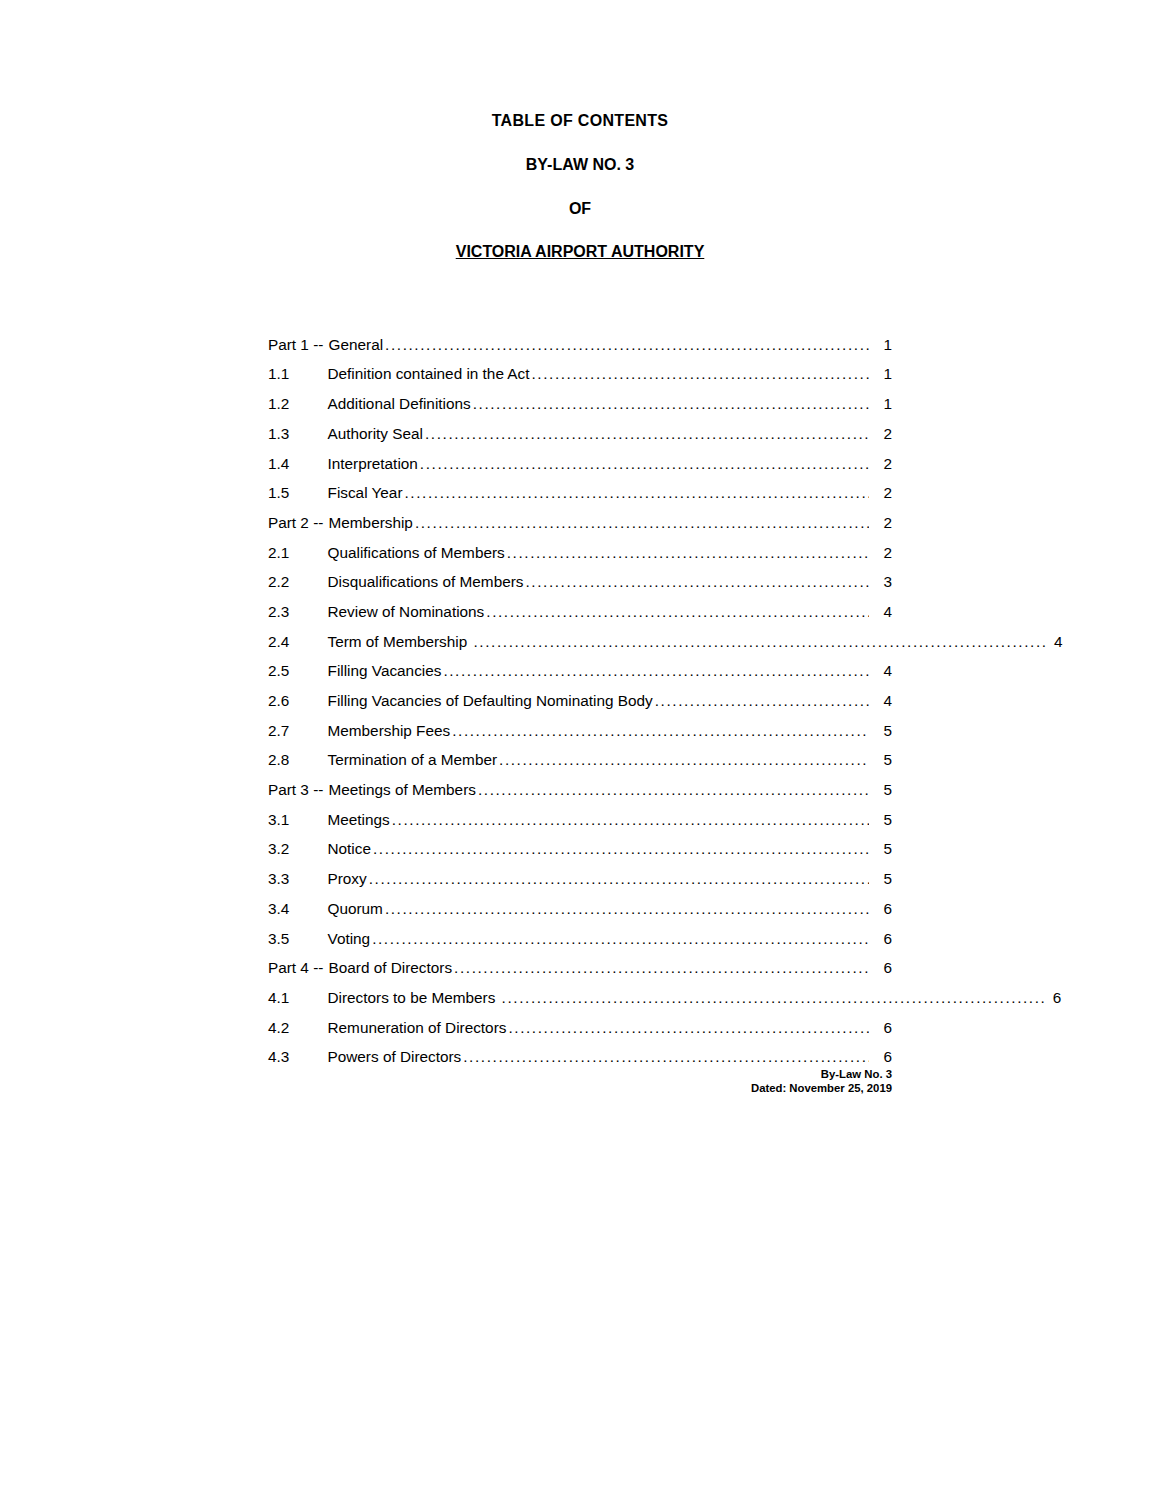TABLE OF CONTENTS
BY-LAW NO. 3
OF
VICTORIA AIRPORT AUTHORITY
Part 1 -- General ........................................................................................................................... 1
1.1 Definition contained in the Act ....................................................................................... 1
1.2 Additional Definitions .................................................................................................. 1
1.3 Authority Seal ............................................................................................................. 2
1.4 Interpretation .............................................................................................................. 2
1.5 Fiscal Year ................................................................................................................ 2
Part 2 -- Membership .................................................................................................................. 2
2.1 Qualifications of Members ............................................................................................ 2
2.2 Disqualifications of Members ......................................................................................... 3
2.3 Review of Nominations ............................................................................................... 4
2.4 Term of Membership </span .................................................................................................. 4
2.5 Filling Vacancies ....................................................................................................... 4
2.6 Filling Vacancies of Defaulting Nominating Body ......................................................... 4
2.7 Membership Fees ..................................................................................................... 5
2.8 Termination of a Member ............................................................................................. 5
Part 3 -- Meetings of Members ................................................................................................. 5
3.1 Meetings .................................................................................................................. 5
3.2 Notice ..................................................................................................................... 5
3.3 Proxy ...................................................................................................................... 5
3.4 Quorum ................................................................................................................... 6
3.5 Voting ..................................................................................................................... 6
Part 4 -- Board of Directors ..................................................................................................... 6
4.1 Directors to be Members </span ............................................................................................. 6
4.2 Remuneration of Directors ........................................................................................... 6
4.3 Powers of Directors .................................................................................................... 6
By-Law No. 3
Dated: November 25, 2019